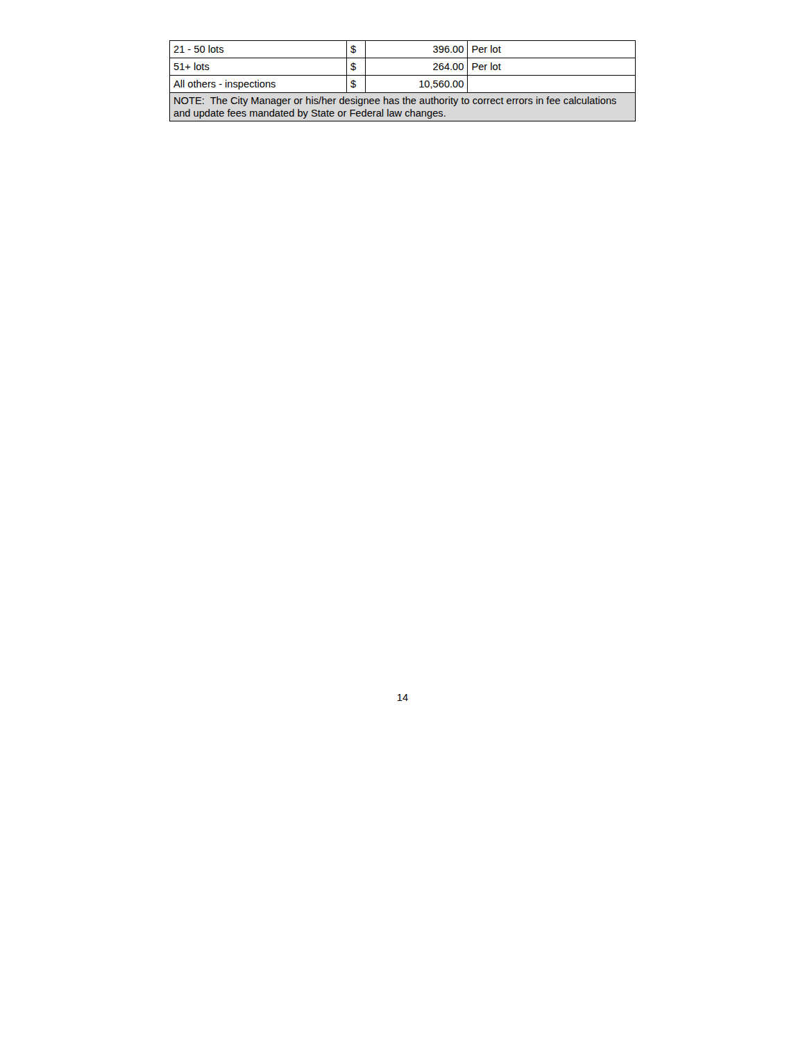| 21 - 50 lots | $ | 396.00 | Per lot |
| 51+ lots | $ | 264.00 | Per lot |
| All others - inspections | $ | 10,560.00 | |
| NOTE: The City Manager or his/her designee has the authority to correct errors in fee calculations and update fees mandated by State or Federal law changes. |
14